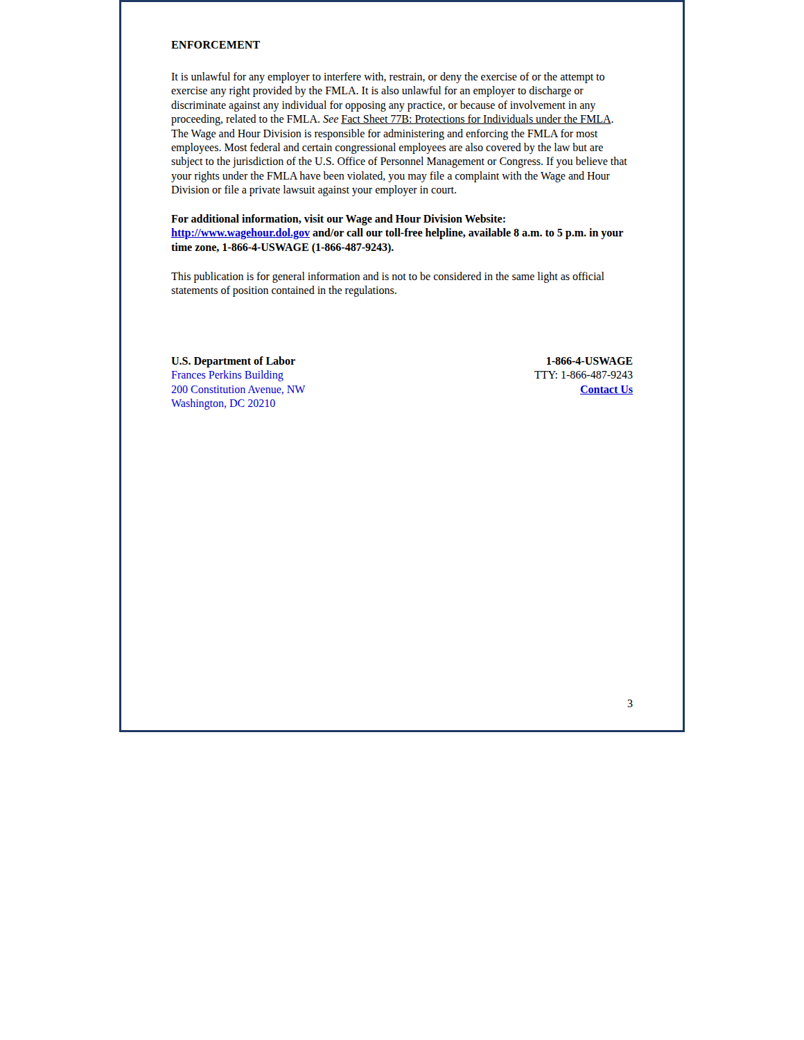ENFORCEMENT
It is unlawful for any employer to interfere with, restrain, or deny the exercise of or the attempt to exercise any right provided by the FMLA. It is also unlawful for an employer to discharge or discriminate against any individual for opposing any practice, or because of involvement in any proceeding, related to the FMLA. See Fact Sheet 77B: Protections for Individuals under the FMLA. The Wage and Hour Division is responsible for administering and enforcing the FMLA for most employees. Most federal and certain congressional employees are also covered by the law but are subject to the jurisdiction of the U.S. Office of Personnel Management or Congress. If you believe that your rights under the FMLA have been violated, you may file a complaint with the Wage and Hour Division or file a private lawsuit against your employer in court.
For additional information, visit our Wage and Hour Division Website: http://www.wagehour.dol.gov and/or call our toll-free helpline, available 8 a.m. to 5 p.m. in your time zone, 1-866-4-USWAGE (1-866-487-9243).
This publication is for general information and is not to be considered in the same light as official statements of position contained in the regulations.
| U.S. Department of Labor | 1-866-4-USWAGE |
| Frances Perkins Building | TTY: 1-866-487-9243 |
| 200 Constitution Avenue, NW | Contact Us |
| Washington, DC 20210 | |
3